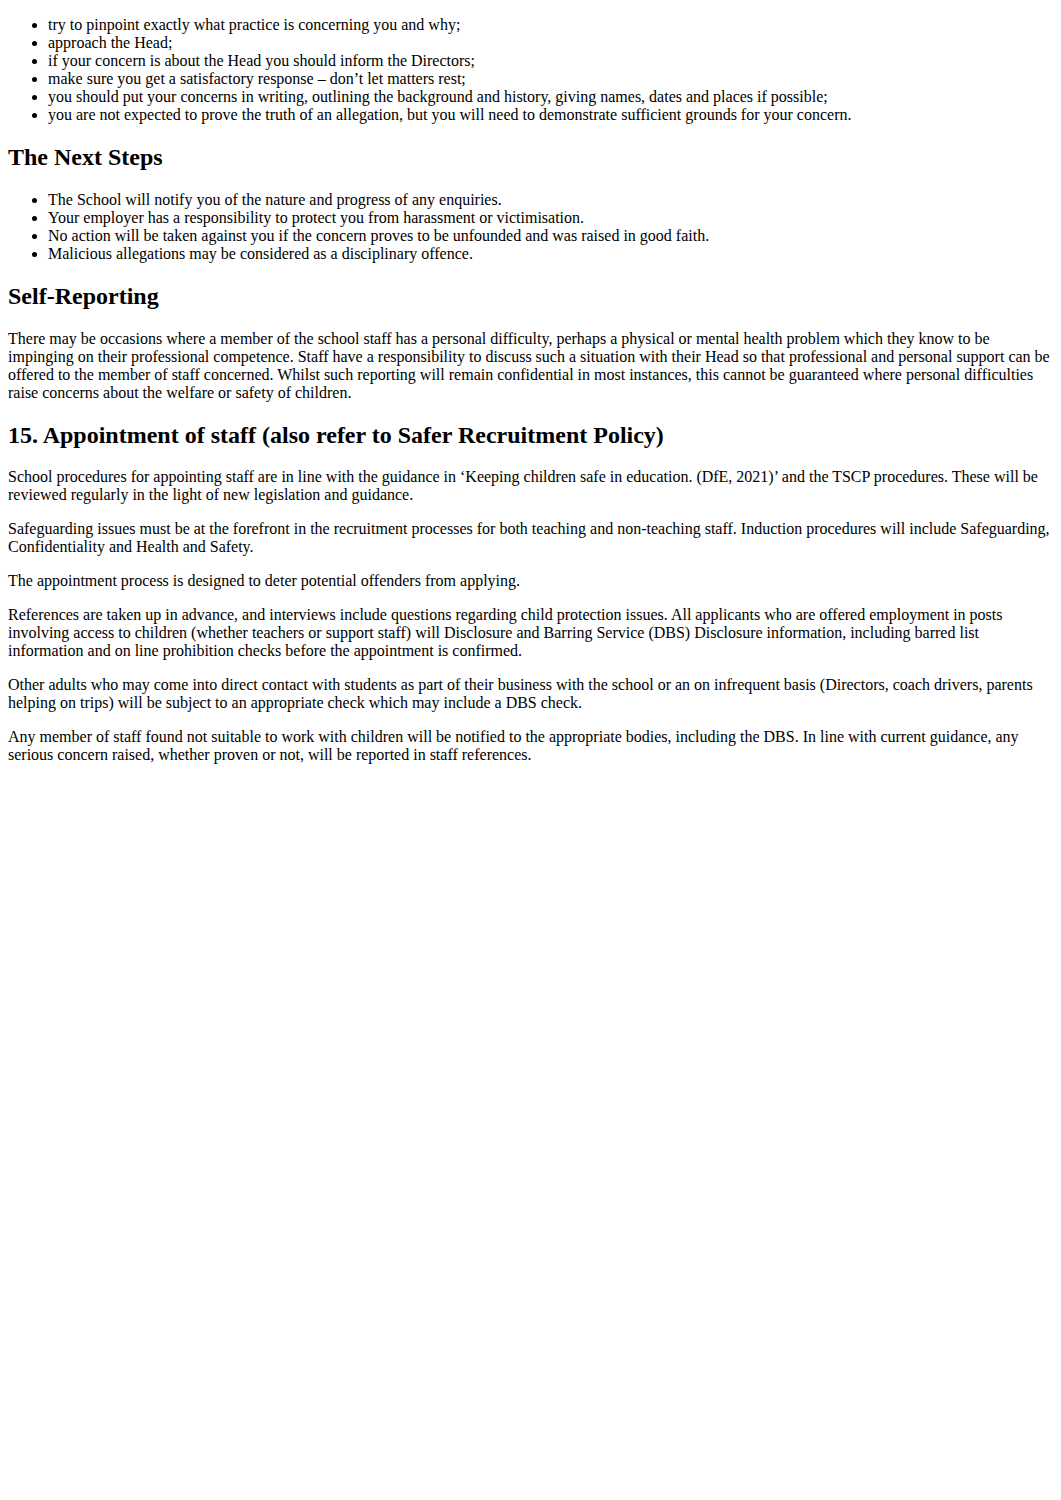try to pinpoint exactly what practice is concerning you and why;
approach the Head;
if your concern is about the Head you should inform the Directors;
make sure you get a satisfactory response – don’t let matters rest;
you should put your concerns in writing, outlining the background and history, giving names, dates and places if possible;
you are not expected to prove the truth of an allegation, but you will need to demonstrate sufficient grounds for your concern.
The Next Steps
The School will notify you of the nature and progress of any enquiries.
Your employer has a responsibility to protect you from harassment or victimisation.
No action will be taken against you if the concern proves to be unfounded and was raised in good faith.
Malicious allegations may be considered as a disciplinary offence.
Self-Reporting
There may be occasions where a member of the school staff has a personal difficulty, perhaps a physical or mental health problem which they know to be impinging on their professional competence. Staff have a responsibility to discuss such a situation with their Head so that professional and personal support can be offered to the member of staff concerned. Whilst such reporting will remain confidential in most instances, this cannot be guaranteed where personal difficulties raise concerns about the welfare or safety of children.
15. Appointment of staff (also refer to Safer Recruitment Policy)
School procedures for appointing staff are in line with the guidance in ‘Keeping children safe in education. (DfE, 2021)’ and the TSCP procedures. These will be reviewed regularly in the light of new legislation and guidance.
Safeguarding issues must be at the forefront in the recruitment processes for both teaching and non-teaching staff. Induction procedures will include Safeguarding, Confidentiality and Health and Safety.
The appointment process is designed to deter potential offenders from applying.
References are taken up in advance, and interviews include questions regarding child protection issues. All applicants who are offered employment in posts involving access to children (whether teachers or support staff) will Disclosure and Barring Service (DBS) Disclosure information, including barred list information and on line prohibition checks before the appointment is confirmed.
Other adults who may come into direct contact with students as part of their business with the school or an on infrequent basis (Directors, coach drivers, parents helping on trips) will be subject to an appropriate check which may include a DBS check.
Any member of staff found not suitable to work with children will be notified to the appropriate bodies, including the DBS. In line with current guidance, any serious concern raised, whether proven or not, will be reported in staff references.